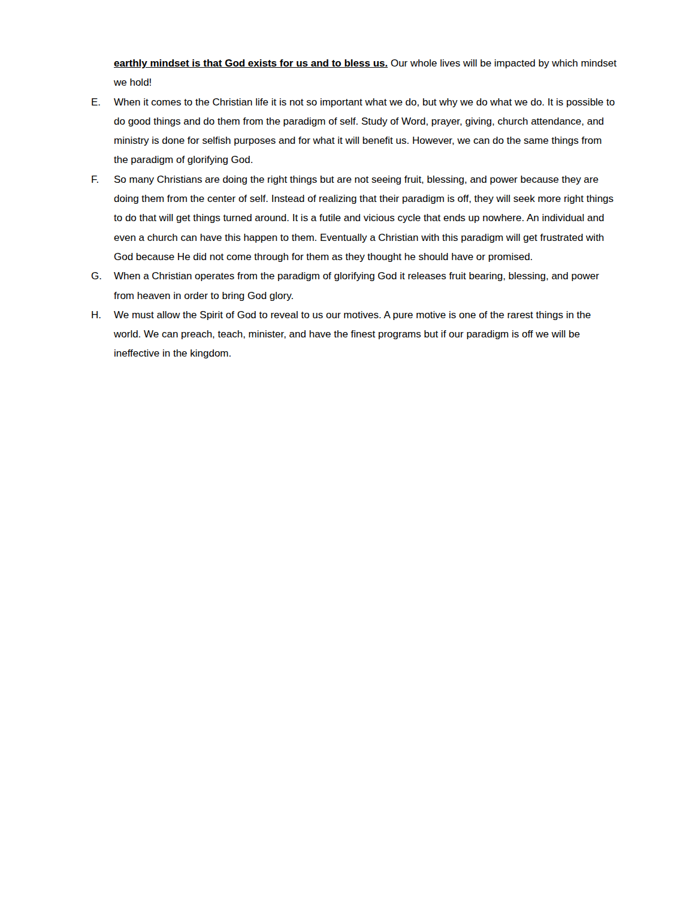earthly mindset is that God exists for us and to bless us. Our whole lives will be impacted by which mindset we hold!
E. When it comes to the Christian life it is not so important what we do, but why we do what we do. It is possible to do good things and do them from the paradigm of self. Study of Word, prayer, giving, church attendance, and ministry is done for selfish purposes and for what it will benefit us. However, we can do the same things from the paradigm of glorifying God.
F. So many Christians are doing the right things but are not seeing fruit, blessing, and power because they are doing them from the center of self. Instead of realizing that their paradigm is off, they will seek more right things to do that will get things turned around. It is a futile and vicious cycle that ends up nowhere. An individual and even a church can have this happen to them. Eventually a Christian with this paradigm will get frustrated with God because He did not come through for them as they thought he should have or promised.
G. When a Christian operates from the paradigm of glorifying God it releases fruit bearing, blessing, and power from heaven in order to bring God glory.
H. We must allow the Spirit of God to reveal to us our motives. A pure motive is one of the rarest things in the world. We can preach, teach, minister, and have the finest programs but if our paradigm is off we will be ineffective in the kingdom.